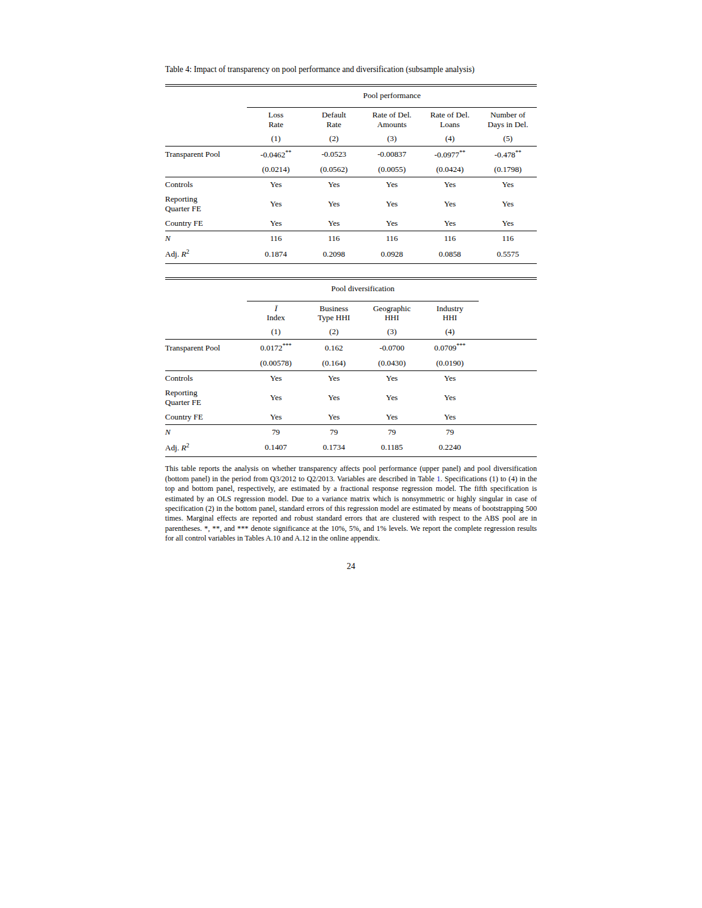Table 4: Impact of transparency on pool performance and diversification (subsample analysis)
| | Pool performance |
| | Loss Rate | Default Rate | Rate of Del. Amounts | Rate of Del. Loans | Number of Days in Del. |
| | (1) | (2) | (3) | (4) | (5) |
| Transparent Pool | -0.0462 ** | -0.0523 | -0.00837 | -0.0977 ** | -0.478 ** |
| | (0.0214) | (0.0562) | (0.0055) | (0.0424) | (0.1798) |
| Controls | Yes | Yes | Yes | Yes | Yes |
| Reporting Quarter FE | Yes | Yes | Yes | Yes | Yes |
| Country FE | Yes | Yes | Yes | Yes | Yes |
| N | 116 | 116 | 116 | 116 | 116 |
| Adj. R 2 | 0.1874 | 0.2098 | 0.0928 | 0.0858 | 0.5575 |
| | Pool diversification | |
| | Ī Index | Business Type HHI | Geographic HHI | Industry HHI | |
| | (1) | (2) | (3) | (4) | |
| Transparent Pool | 0.0172 *** | 0.162 | -0.0700 | 0.0709 *** | |
| | (0.00578) | (0.164) | (0.0430) | (0.0190) | |
| Controls | Yes | Yes | Yes | Yes | |
| Reporting Quarter FE | Yes | Yes | Yes | Yes | |
| Country FE | Yes | Yes | Yes | Yes | |
| N | 79 | 79 | 79 | 79 | |
| Adj. R 2 | 0.1407 | 0.1734 | 0.1185 | 0.2240 | |
This table reports the analysis on whether transparency affects pool performance (upper panel) and pool diversification (bottom panel) in the period from Q3/2012 to Q2/2013. Variables are described in Table 1. Specifications (1) to (4) in the top and bottom panel, respectively, are estimated by a fractional response regression model. The fifth specification is estimated by an OLS regression model. Due to a variance matrix which is nonsymmetric or highly singular in case of specification (2) in the bottom panel, standard errors of this regression model are estimated by means of bootstrapping 500 times. Marginal effects are reported and robust standard errors that are clustered with respect to the ABS pool are in parentheses. *, **, and *** denote significance at the 10%, 5%, and 1% levels. We report the complete regression results for all control variables in Tables A.10 and A.12 in the online appendix.
24